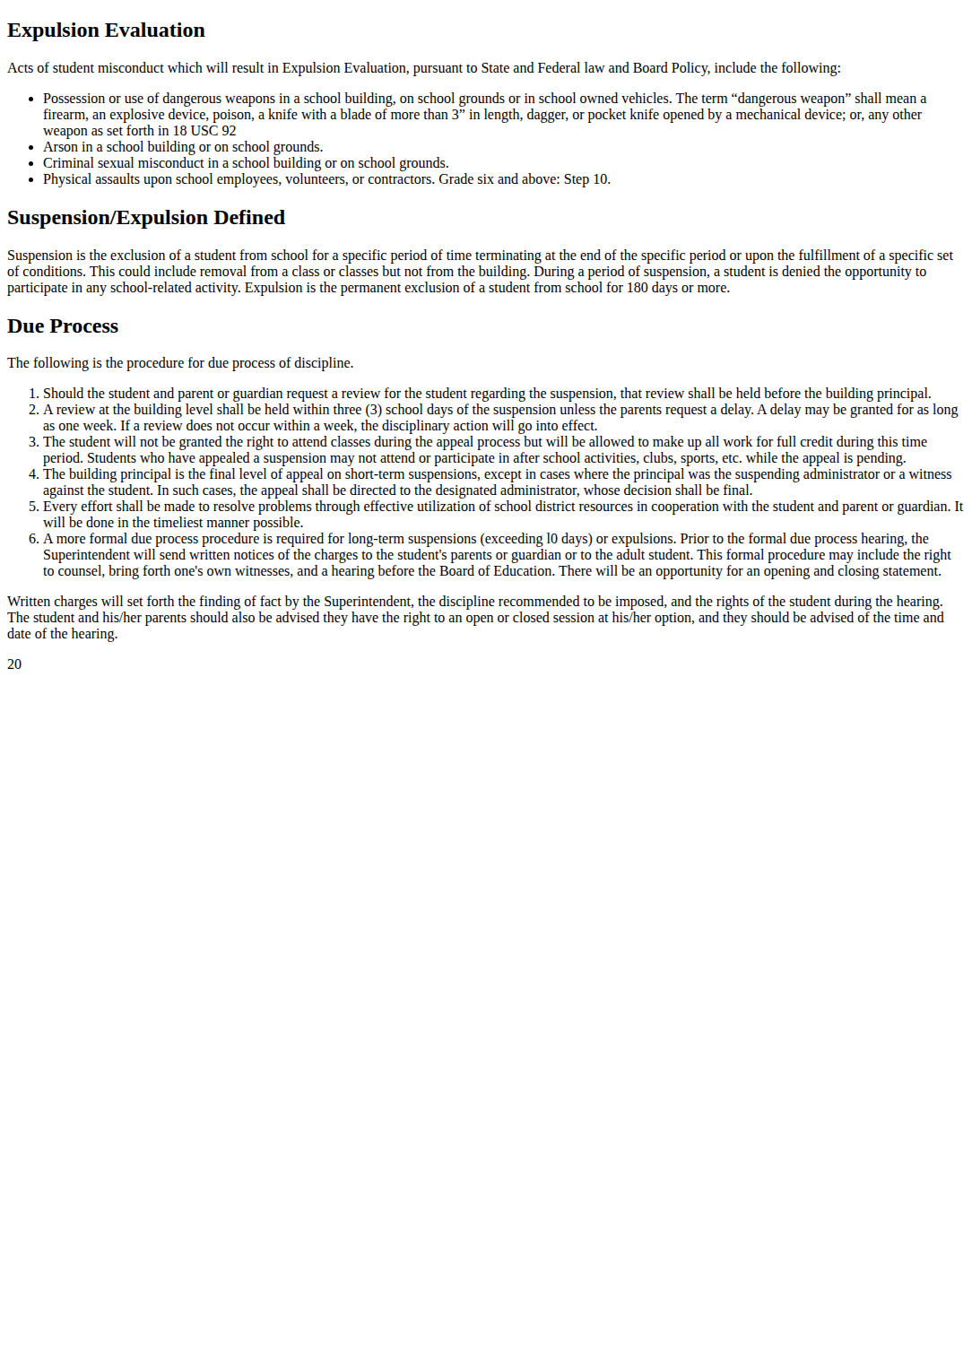Expulsion Evaluation
Acts of student misconduct which will result in Expulsion Evaluation, pursuant to State and Federal law and Board Policy, include the following:
Possession or use of dangerous weapons in a school building, on school grounds or in school owned vehicles. The term “dangerous weapon” shall mean a firearm, an explosive device, poison, a knife with a blade of more than 3” in length, dagger, or pocket knife opened by a mechanical device; or, any other weapon as set forth in 18 USC 92
Arson in a school building or on school grounds.
Criminal sexual misconduct in a school building or on school grounds.
Physical assaults upon school employees, volunteers, or contractors. Grade six and above: Step 10.
Suspension/Expulsion Defined
Suspension is the exclusion of a student from school for a specific period of time terminating at the end of the specific period or upon the fulfillment of a specific set of conditions. This could include removal from a class or classes but not from the building. During a period of suspension, a student is denied the opportunity to participate in any school-related activity. Expulsion is the permanent exclusion of a student from school for 180 days or more.
Due Process
The following is the procedure for due process of discipline.
Should the student and parent or guardian request a review for the student regarding the suspension, that review shall be held before the building principal.
A review at the building level shall be held within three (3) school days of the suspension unless the parents request a delay. A delay may be granted for as long as one week. If a review does not occur within a week, the disciplinary action will go into effect.
The student will not be granted the right to attend classes during the appeal process but will be allowed to make up all work for full credit during this time period. Students who have appealed a suspension may not attend or participate in after school activities, clubs, sports, etc. while the appeal is pending.
The building principal is the final level of appeal on short-term suspensions, except in cases where the principal was the suspending administrator or a witness against the student. In such cases, the appeal shall be directed to the designated administrator, whose decision shall be final.
Every effort shall be made to resolve problems through effective utilization of school district resources in cooperation with the student and parent or guardian. It will be done in the timeliest manner possible.
A more formal due process procedure is required for long-term suspensions (exceeding l0 days) or expulsions. Prior to the formal due process hearing, the Superintendent will send written notices of the charges to the student's parents or guardian or to the adult student. This formal procedure may include the right to counsel, bring forth one's own witnesses, and a hearing before the Board of Education. There will be an opportunity for an opening and closing statement.
Written charges will set forth the finding of fact by the Superintendent, the discipline recommended to be imposed, and the rights of the student during the hearing. The student and his/her parents should also be advised they have the right to an open or closed session at his/her option, and they should be advised of the time and date of the hearing.
20